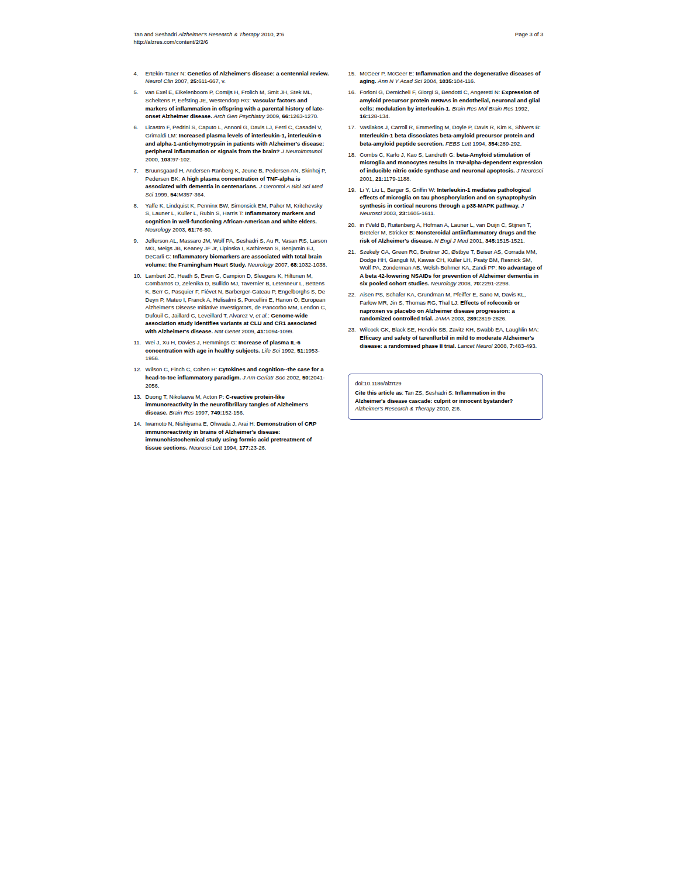Tan and Seshadri Alzheimer's Research & Therapy 2010, 2:6 http://alzres.com/content/2/2/6
Page 3 of 3
4. Ertekin-Taner N: Genetics of Alzheimer's disease: a centennial review. Neurol Clin 2007, 25: 611-667, v.
5. van Exel E, Eikelenboom P, Comijs H, Frolich M, Smit JH, Stek ML, Scheltens P, Eefsting JE, Westendorp RG: Vascular factors and markers of inflammation in offspring with a parental history of late-onset Alzheimer disease. Arch Gen Psychiatry 2009, 66: 1263-1270.
6. Licastro F, Pedrini S, Caputo L, Annoni G, Davis LJ, Ferri C, Casadei V, Grimaldi LM: Increased plasma levels of interleukin-1, interleukin-6 and alpha-1-antichymotrypsin in patients with Alzheimer's disease: peripheral inflammation or signals from the brain? J Neuroimmunol 2000, 103: 97-102.
7. Bruunsgaard H, Andersen-Ranberg K, Jeune B, Pedersen AN, Skinhoj P, Pedersen BK: A high plasma concentration of TNF-alpha is associated with dementia in centenarians. J Gerontol A Biol Sci Med Sci 1999, 54: M357-364.
8. Yaffe K, Lindquist K, Penninx BW, Simonsick EM, Pahor M, Kritchevsky S, Launer L, Kuller L, Rubin S, Harris T: Inflammatory markers and cognition in well-functioning African-American and white elders. Neurology 2003, 61: 76-80.
9. Jefferson AL, Massaro JM, Wolf PA, Seshadri S, Au R, Vasan RS, Larson MG, Meigs JB, Keaney JF Jr, Lipinska I, Kathiresan S, Benjamin EJ, DeCarli C: Inflammatory biomarkers are associated with total brain volume: the Framingham Heart Study. Neurology 2007, 68: 1032-1038.
10. Lambert JC, Heath S, Even G, Campion D, Sleegers K, Hiltunen M, Combarros O, Zelenika D, Bullido MJ, Tavernier B, Letenneur L, Bettens K, Berr C, Pasquier F, Fiévet N, Barberger-Gateau P, Engelborghs S, De Deyn P, Mateo I, Franck A, Helisalmi S, Porcellini E, Hanon O; European Alzheimer's Disease Initiative Investigators, de Pancorbo MM, Lendon C, Dufouil C, Jaillard C, Leveillard T, Alvarez V, et al.: Genome-wide association study identifies variants at CLU and CR1 associated with Alzheimer's disease. Nat Genet 2009, 41: 1094-1099.
11. Wei J, Xu H, Davies J, Hemmings G: Increase of plasma IL-6 concentration with age in healthy subjects. Life Sci 1992, 51: 1953-1956.
12. Wilson C, Finch C, Cohen H: Cytokines and cognition--the case for a head-to-toe inflammatory paradigm. J Am Geriatr Soc 2002, 50: 2041-2056.
13. Duong T, Nikolaeva M, Acton P: C-reactive protein-like immunoreactivity in the neurofibrillary tangles of Alzheimer's disease. Brain Res 1997, 749: 152-156.
14. Iwamoto N, Nishiyama E, Ohwada J, Arai H: Demonstration of CRP immunoreactivity in brains of Alzheimer's disease: immunohistochemical study using formic acid pretreatment of tissue sections. Neurosci Lett 1994, 177: 23-26.
15. McGeer P, McGeer E: Inflammation and the degenerative diseases of aging. Ann N Y Acad Sci 2004, 1035: 104-116.
16. Forloni G, Demicheli F, Giorgi S, Bendotti C, Angeretti N: Expression of amyloid precursor protein mRNAs in endothelial, neuronal and glial cells: modulation by interleukin-1. Brain Res Mol Brain Res 1992, 16: 128-134.
17. Vasilakos J, Carroll R, Emmerling M, Doyle P, Davis R, Kim K, Shivers B: Interleukin-1 beta dissociates beta-amyloid precursor protein and beta-amyloid peptide secretion. FEBS Lett 1994, 354: 289-292.
18. Combs C, Karlo J, Kao S, Landreth G: beta-Amyloid stimulation of microglia and monocytes results in TNFalpha-dependent expression of inducible nitric oxide synthase and neuronal apoptosis. J Neurosci 2001, 21: 1179-1188.
19. Li Y, Liu L, Barger S, Griffin W: Interleukin-1 mediates pathological effects of microglia on tau phosphorylation and on synaptophysin synthesis in cortical neurons through a p38-MAPK pathway. J Neurosci 2003, 23: 1605-1611.
20. in t'Veld B, Ruitenberg A, Hofman A, Launer L, van Duijn C, Stijnen T, Breteler M, Stricker B: Nonsteroidal antiinflammatory drugs and the risk of Alzheimer's disease. N Engl J Med 2001, 345: 1515-1521.
21. Szekely CA, Green RC, Breitner JC, Østbye T, Beiser AS, Corrada MM, Dodge HH, Ganguli M, Kawas CH, Kuller LH, Psaty BM, Resnick SM, Wolf PA, Zonderman AB, Welsh-Bohmer KA, Zandi PP: No advantage of A beta 42-lowering NSAIDs for prevention of Alzheimer dementia in six pooled cohort studies. Neurology 2008, 70: 2291-2298.
22. Aisen PS, Schafer KA, Grundman M, Pfeiffer E, Sano M, Davis KL, Farlow MR, Jin S, Thomas RG, Thal LJ: Effects of rofecoxib or naproxen vs placebo on Alzheimer disease progression: a randomized controlled trial. JAMA 2003, 289: 2819-2826.
23. Wilcock GK, Black SE, Hendrix SB, Zavitz KH, Swabb EA, Laughlin MA: Efficacy and safety of tarenflurbil in mild to moderate Alzheimer's disease: a randomised phase II trial. Lancet Neurol 2008, 7: 483-493.
doi:10.1186/alzrt29
Cite this article as: Tan ZS, Seshadri S: Inflammation in the Alzheimer's disease cascade: culprit or innocent bystander? Alzheimer's Research & Therapy 2010, 2: 6.